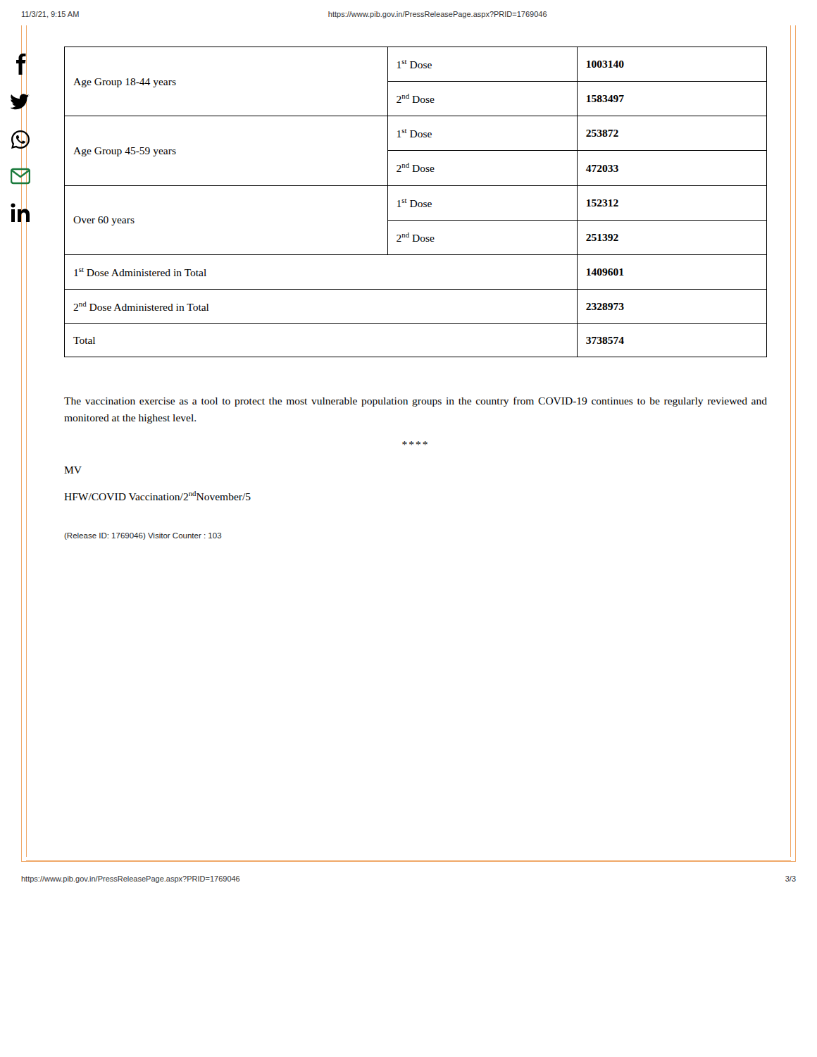11/3/21, 9:15 AM
https://www.pib.gov.in/PressReleasePage.aspx?PRID=1769046
| Age Group 18-44 years | 1 st Dose | 1003140 |
| 2 nd Dose | 1583497 |
| Age Group 45-59 years | 1 st Dose | 253872 |
| 2 nd Dose | 472033 |
| Over 60 years | 1 st Dose | 152312 |
| 2 nd Dose | 251392 |
| 1 st Dose Administered in Total | 1409601 |
| 2 nd Dose Administered in Total | 2328973 |
| Total | 3738574 |
The vaccination exercise as a tool to protect the most vulnerable population groups in the country from COVID-19 continues to be regularly reviewed and monitored at the highest level.
****
MV
HFW/COVID Vaccination/2ndNovember/5
(Release ID: 1769046) Visitor Counter : 103
https://www.pib.gov.in/PressReleasePage.aspx?PRID=1769046
3/3